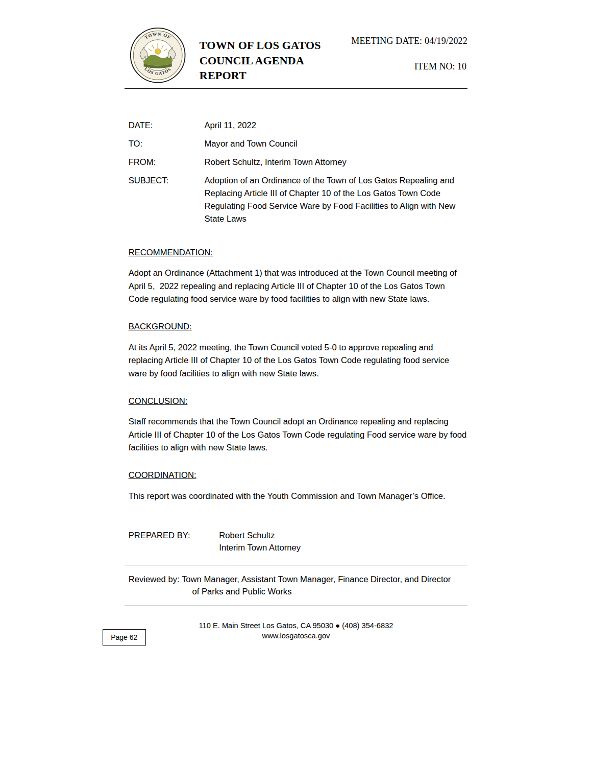TOWN OF LOS GATOS
TOWN OF LOS GATOS
COUNCIL AGENDA REPORT
MEETING DATE: 04/19/2022
ITEM NO: 10
DATE:
April 11, 2022
TO:
Mayor and Town Council
FROM:
Robert Schultz, Interim Town Attorney
SUBJECT:
Adoption of an Ordinance of the Town of Los Gatos Repealing and Replacing Article III of Chapter 10 of the Los Gatos Town Code Regulating Food Service Ware by Food Facilities to Align with New State Laws
RECOMMENDATION:
Adopt an Ordinance (Attachment 1) that was introduced at the Town Council meeting of April 5, 2022 repealing and replacing Article III of Chapter 10 of the Los Gatos Town Code regulating food service ware by food facilities to align with new State laws.
BACKGROUND:
At its April 5, 2022 meeting, the Town Council voted 5-0 to approve repealing and replacing Article III of Chapter 10 of the Los Gatos Town Code regulating food service ware by food facilities to align with new State laws.
CONCLUSION:
Staff recommends that the Town Council adopt an Ordinance repealing and replacing Article III of Chapter 10 of the Los Gatos Town Code regulating Food service ware by food facilities to align with new State laws.
COORDINATION:
This report was coordinated with the Youth Commission and Town Manager’s Office.
PREPARED BY:
Robert Schultz
Interim Town Attorney
Reviewed by: Town Manager, Assistant Town Manager, Finance Director, and Director of Parks and Public Works
110 E. Main Street Los Gatos, CA 95030 ● (408) 354-6832
www.losgatosca.gov
Page 62